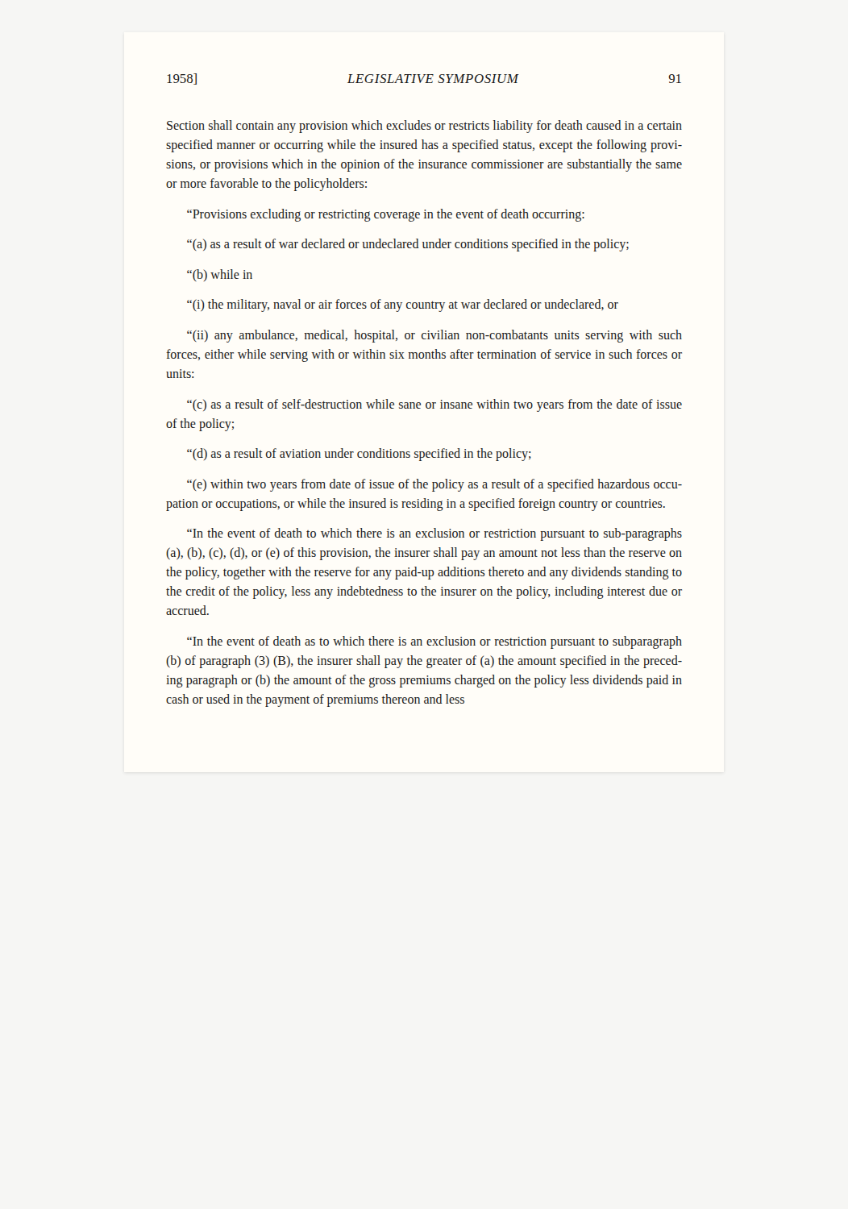1958] Legislative Symposium 91
Section shall contain any provision which excludes or restricts liability for death caused in a certain specified manner or occurring while the insured has a specified status, except the following provisions, or provisions which in the opinion of the insurance commissioner are substantially the same or more favorable to the policyholders:
“Provisions excluding or restricting coverage in the event of death occurring:
“(a) as a result of war declared or undeclared under conditions specified in the policy;
“(b) while in
“(i) the military, naval or air forces of any country at war declared or undeclared, or
“(ii) any ambulance, medical, hospital, or civilian non-combatants units serving with such forces, either while serving with or within six months after termination of service in such forces or units:
“(c) as a result of self-destruction while sane or insane within two years from the date of issue of the policy;
“(d) as a result of aviation under conditions specified in the policy;
“(e) within two years from date of issue of the policy as a result of a specified hazardous occupation or occupations, or while the insured is residing in a specified foreign country or countries.
“In the event of death to which there is an exclusion or restriction pursuant to sub-paragraphs (a), (b), (c), (d), or (e) of this provision, the insurer shall pay an amount not less than the reserve on the policy, together with the reserve for any paid-up additions thereto and any dividends standing to the credit of the policy, less any indebtedness to the insurer on the policy, including interest due or accrued.
“In the event of death as to which there is an exclusion or restriction pursuant to subparagraph (b) of paragraph (3) (B), the insurer shall pay the greater of (a) the amount specified in the preceding paragraph or (b) the amount of the gross premiums charged on the policy less dividends paid in cash or used in the payment of premiums thereon and less